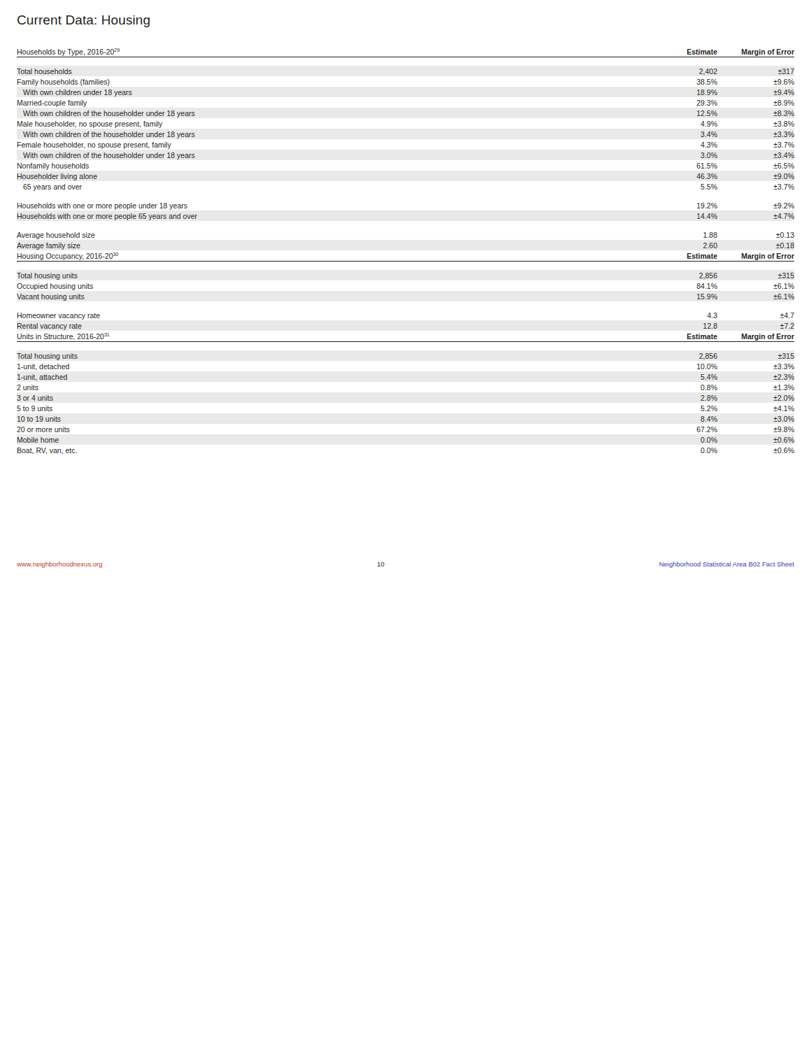Current Data: Housing
| Households by Type, 2016-20 29 | Estimate | Margin of Error |
| --- | --- | --- |
| Total households | 2,402 | ±317 |
| Family households (families) | 38.5% | ±9.6% |
| With own children under 18 years | 18.9% | ±9.4% |
| Married-couple family | 29.3% | ±8.9% |
| With own children of the householder under 18 years | 12.5% | ±8.3% |
| Male householder, no spouse present, family | 4.9% | ±3.8% |
| With own children of the householder under 18 years | 3.4% | ±3.3% |
| Female householder, no spouse present, family | 4.3% | ±3.7% |
| With own children of the householder under 18 years | 3.0% | ±3.4% |
| Nonfamily households | 61.5% | ±6.5% |
| Householder living alone | 46.3% | ±9.0% |
| 65 years and over | 5.5% | ±3.7% |
| Households with one or more people under 18 years | 19.2% | ±9.2% |
| Households with one or more people 65 years and over | 14.4% | ±4.7% |
| Average household size | 1.88 | ±0.13 |
| Average family size | 2.60 | ±0.18 |
| Housing Occupancy, 2016-20 30 | Estimate | Margin of Error |
| --- | --- | --- |
| Total housing units | 2,856 | ±315 |
| Occupied housing units | 84.1% | ±6.1% |
| Vacant housing units | 15.9% | ±6.1% |
| Homeowner vacancy rate | 4.3 | ±4.7 |
| Rental vacancy rate | 12.8 | ±7.2 |
| Units in Structure, 2016-20 31 | Estimate | Margin of Error |
| --- | --- | --- |
| Total housing units | 2,856 | ±315 |
| 1-unit, detached | 10.0% | ±3.3% |
| 1-unit, attached | 5.4% | ±2.3% |
| 2 units | 0.8% | ±1.3% |
| 3 or 4 units | 2.8% | ±2.0% |
| 5 to 9 units | 5.2% | ±4.1% |
| 10 to 19 units | 8.4% | ±3.0% |
| 20 or more units | 67.2% | ±9.8% |
| Mobile home | 0.0% | ±0.6% |
| Boat, RV, van, etc. | 0.0% | ±0.6% |
www.neighborhoodnexus.org 10 Neighborhood Statistical Area B02 Fact Sheet